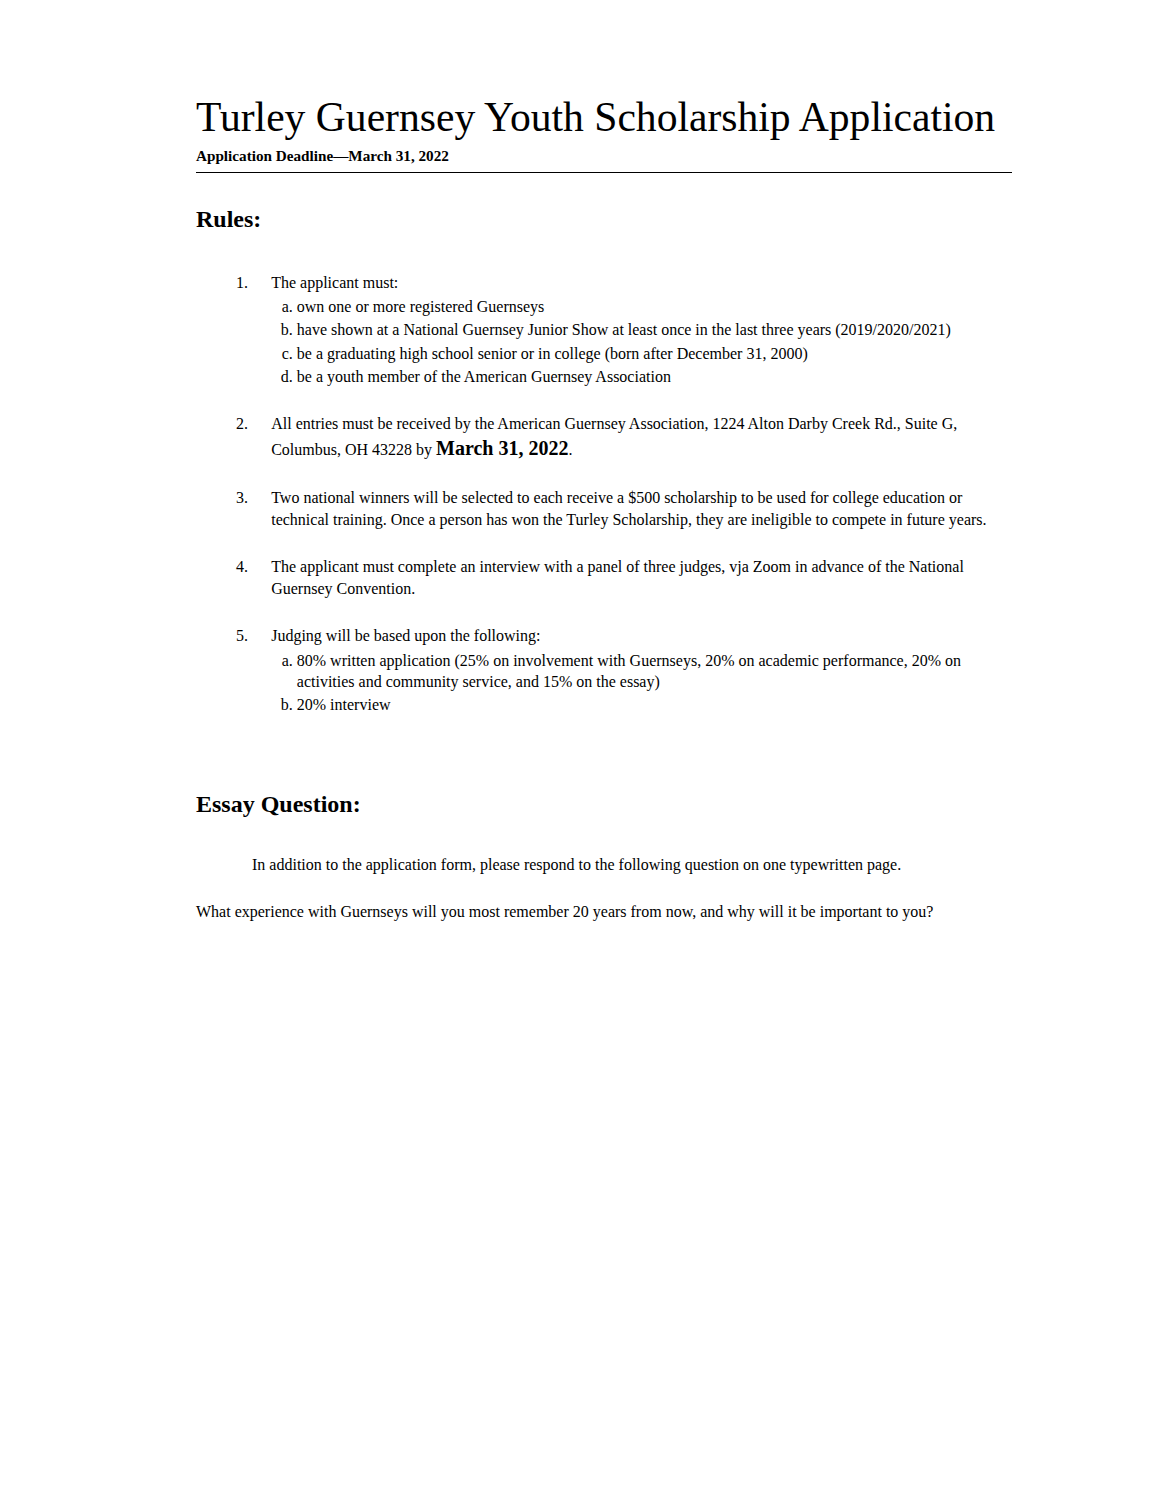Turley Guernsey Youth Scholarship Application
Application Deadline—March 31, 2022
Rules:
The applicant must:
own one or more registered Guernseys
have shown at a National Guernsey Junior Show at least once in the last three years (2019/2020/2021)
be a graduating high school senior or in college (born after December 31, 2000)
be a youth member of the American Guernsey Association
All entries must be received by the American Guernsey Association, 1224 Alton Darby Creek Rd., Suite G, Columbus, OH 43228 by March 31, 2022.
Two national winners will be selected to each receive a $500 scholarship to be used for college education or technical training. Once a person has won the Turley Scholarship, they are ineligible to compete in future years.
The applicant must complete an interview with a panel of three judges, vja Zoom in advance of the National Guernsey Convention.
Judging will be based upon the following:
80% written application (25% on involvement with Guernseys, 20% on academic performance, 20% on activities and community service, and 15% on the essay)
20% interview
Essay Question:
In addition to the application form, please respond to the following question on one typewritten page.
What experience with Guernseys will you most remember 20 years from now, and why will it be important to you?